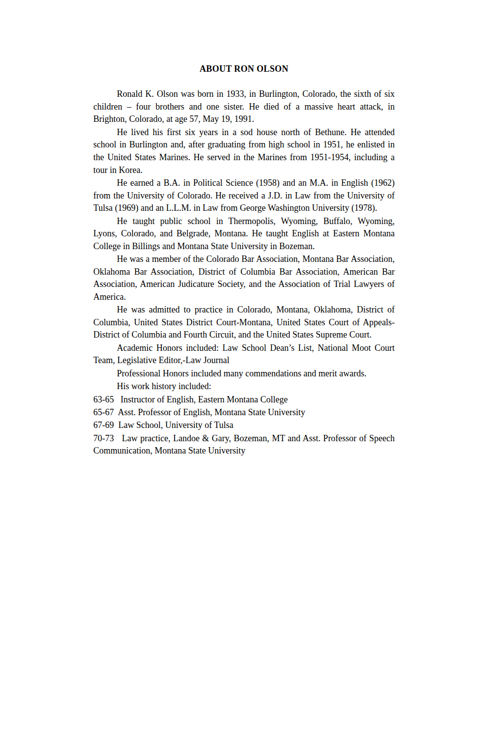ABOUT RON OLSON
Ronald K. Olson was born in 1933, in Burlington, Colorado, the sixth of six children – four brothers and one sister. He died of a massive heart attack, in Brighton, Colorado, at age 57, May 19, 1991.
He lived his first six years in a sod house north of Bethune. He attended school in Burlington and, after graduating from high school in 1951, he enlisted in the United States Marines. He served in the Marines from 1951-1954, including a tour in Korea.
He earned a B.A. in Political Science (1958) and an M.A. in English (1962) from the University of Colorado. He received a J.D. in Law from the University of Tulsa (1969) and an L.L.M. in Law from George Washington University (1978).
He taught public school in Thermopolis, Wyoming, Buffalo, Wyoming, Lyons, Colorado, and Belgrade, Montana. He taught English at Eastern Montana College in Billings and Montana State University in Bozeman.
He was a member of the Colorado Bar Association, Montana Bar Association, Oklahoma Bar Association, District of Columbia Bar Association, American Bar Association, American Judicature Society, and the Association of Trial Lawyers of America.
He was admitted to practice in Colorado, Montana, Oklahoma, District of Columbia, United States District Court-Montana, United States Court of Appeals-District of Columbia and Fourth Circuit, and the United States Supreme Court.
Academic Honors included: Law School Dean’s List, National Moot Court Team, Legislative Editor,-Law Journal
Professional Honors included many commendations and merit awards.
His work history included:
63-65 Instructor of English, Eastern Montana College
65-67 Asst. Professor of English, Montana State University
67-69 Law School, University of Tulsa
70-73 Law practice, Landoe & Gary, Bozeman, MT and Asst. Professor of Speech Communication, Montana State University